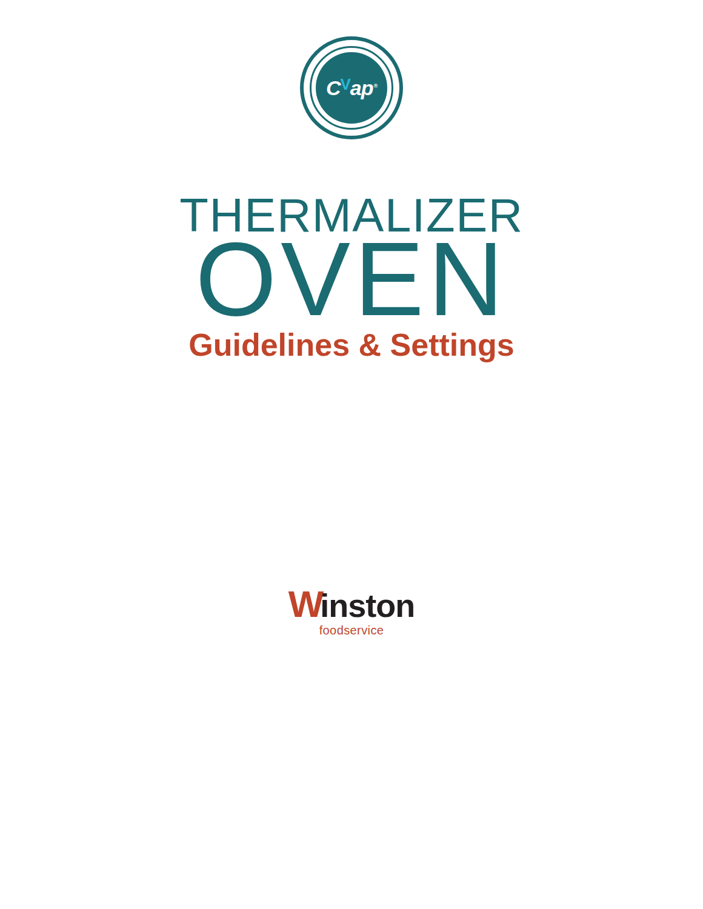CVap®
THERMALIZER OVEN Guidelines & Settings
Winston
foodservice